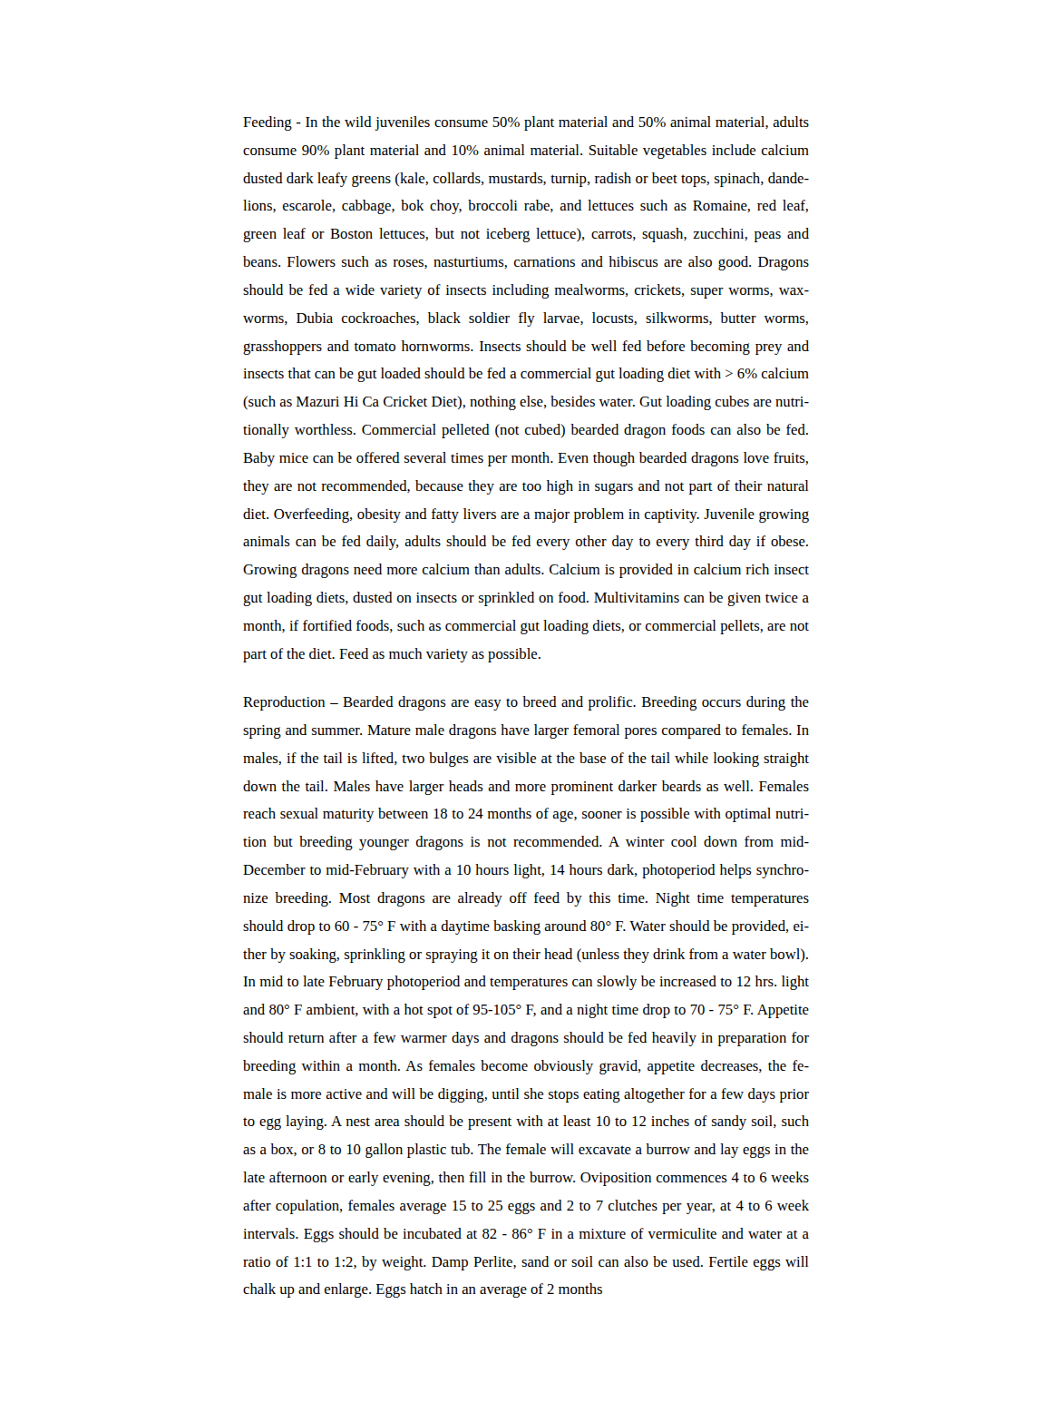Feeding - In the wild juveniles consume 50% plant material and 50% animal material, adults consume 90% plant material and 10% animal material. Suitable vegetables include calcium dusted dark leafy greens (kale, collards, mustards, turnip, radish or beet tops, spinach, dandelions, escarole, cabbage, bok choy, broccoli rabe, and lettuces such as Romaine, red leaf, green leaf or Boston lettuces, but not iceberg lettuce), carrots, squash, zucchini, peas and beans. Flowers such as roses, nasturtiums, carnations and hibiscus are also good. Dragons should be fed a wide variety of insects including mealworms, crickets, super worms, waxworms, Dubia cockroaches, black soldier fly larvae, locusts, silkworms, butter worms, grasshoppers and tomato hornworms. Insects should be well fed before becoming prey and insects that can be gut loaded should be fed a commercial gut loading diet with > 6% calcium (such as Mazuri Hi Ca Cricket Diet), nothing else, besides water. Gut loading cubes are nutritionally worthless. Commercial pelleted (not cubed) bearded dragon foods can also be fed. Baby mice can be offered several times per month. Even though bearded dragons love fruits, they are not recommended, because they are too high in sugars and not part of their natural diet. Overfeeding, obesity and fatty livers are a major problem in captivity. Juvenile growing animals can be fed daily, adults should be fed every other day to every third day if obese. Growing dragons need more calcium than adults. Calcium is provided in calcium rich insect gut loading diets, dusted on insects or sprinkled on food. Multivitamins can be given twice a month, if fortified foods, such as commercial gut loading diets, or commercial pellets, are not part of the diet. Feed as much variety as possible.
Reproduction – Bearded dragons are easy to breed and prolific. Breeding occurs during the spring and summer. Mature male dragons have larger femoral pores compared to females. In males, if the tail is lifted, two bulges are visible at the base of the tail while looking straight down the tail. Males have larger heads and more prominent darker beards as well. Females reach sexual maturity between 18 to 24 months of age, sooner is possible with optimal nutrition but breeding younger dragons is not recommended. A winter cool down from mid-December to mid-February with a 10 hours light, 14 hours dark, photoperiod helps synchronize breeding. Most dragons are already off feed by this time. Night time temperatures should drop to 60 - 75° F with a daytime basking around 80° F. Water should be provided, either by soaking, sprinkling or spraying it on their head (unless they drink from a water bowl). In mid to late February photoperiod and temperatures can slowly be increased to 12 hrs. light and 80° F ambient, with a hot spot of 95-105° F, and a night time drop to 70 - 75° F. Appetite should return after a few warmer days and dragons should be fed heavily in preparation for breeding within a month. As females become obviously gravid, appetite decreases, the female is more active and will be digging, until she stops eating altogether for a few days prior to egg laying. A nest area should be present with at least 10 to 12 inches of sandy soil, such as a box, or 8 to 10 gallon plastic tub. The female will excavate a burrow and lay eggs in the late afternoon or early evening, then fill in the burrow. Oviposition commences 4 to 6 weeks after copulation, females average 15 to 25 eggs and 2 to 7 clutches per year, at 4 to 6 week intervals. Eggs should be incubated at 82 - 86° F in a mixture of vermiculite and water at a ratio of 1:1 to 1:2, by weight. Damp Perlite, sand or soil can also be used. Fertile eggs will chalk up and enlarge. Eggs hatch in an average of 2 months